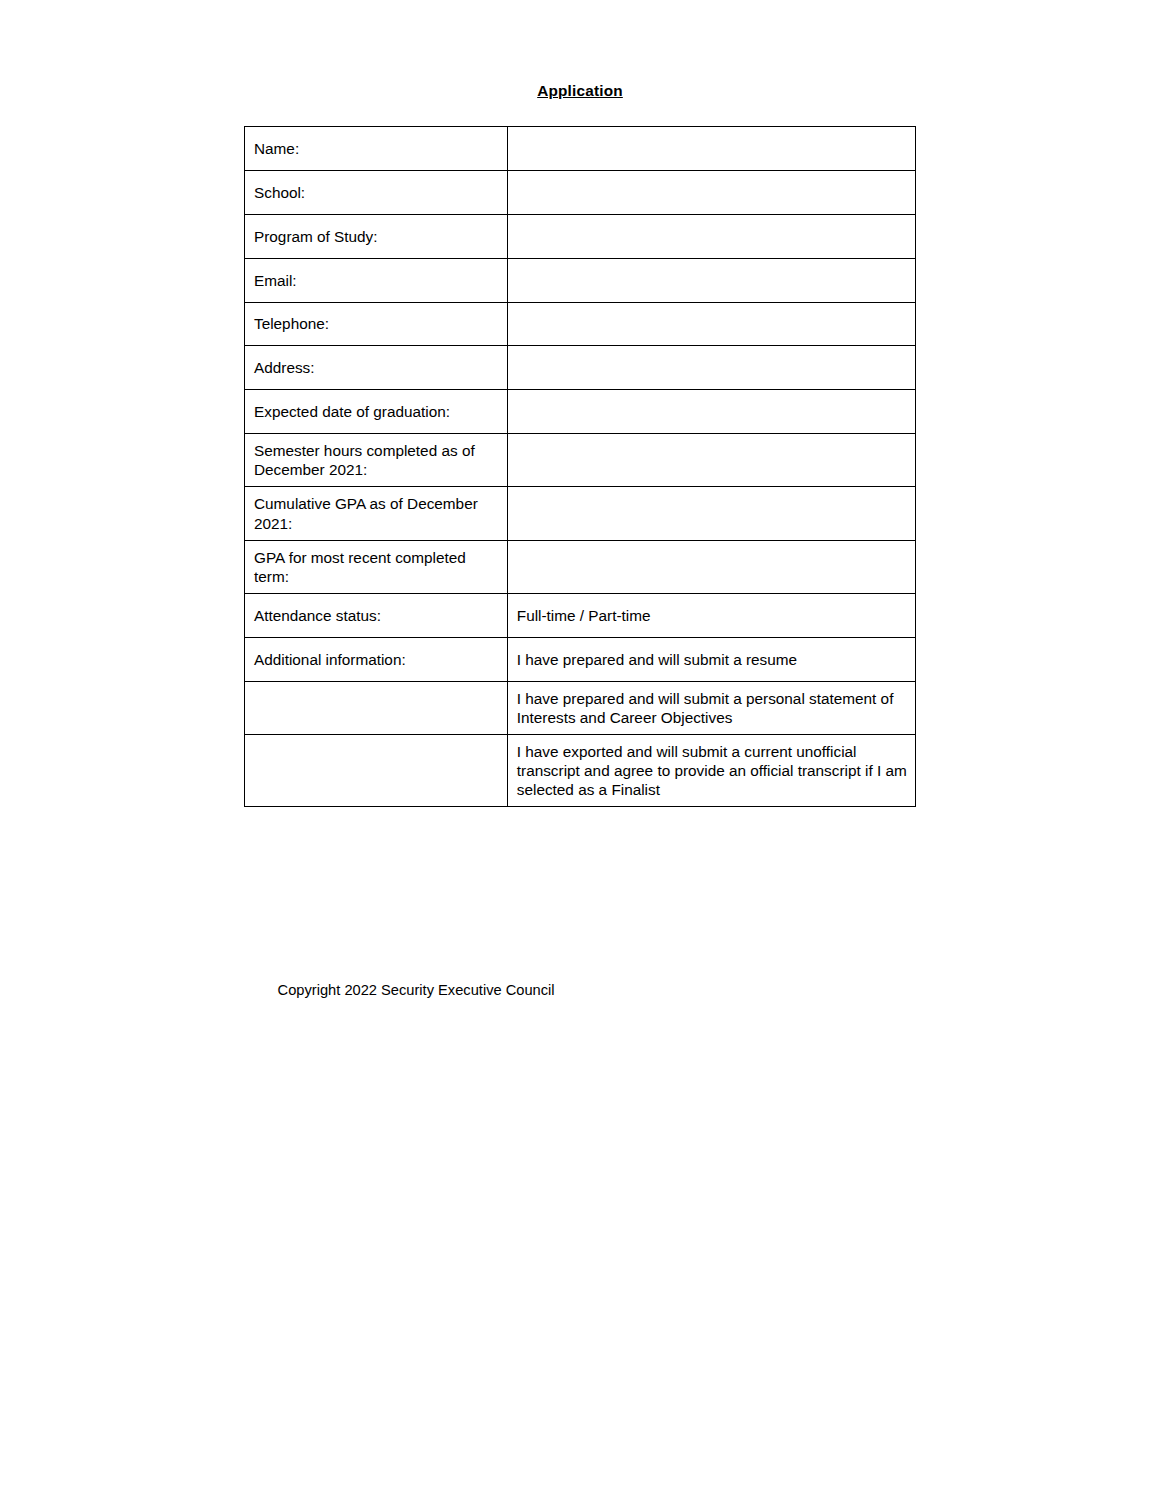Application
| Name: | |
| School: | |
| Program of Study: | |
| Email: | |
| Telephone: | |
| Address: | |
| Expected date of graduation: | |
| Semester hours completed as of December 2021: | |
| Cumulative GPA as of December 2021: | |
| GPA for most recent completed term: | |
| Attendance status: | Full-time / Part-time |
| Additional information: | I have prepared and will submit a resume |
| | I have prepared and will submit a personal statement of Interests and Career Objectives |
| | I have exported and will submit a current unofficial transcript and agree to provide an official transcript if I am selected as a Finalist |
Copyright 2022 Security Executive Council